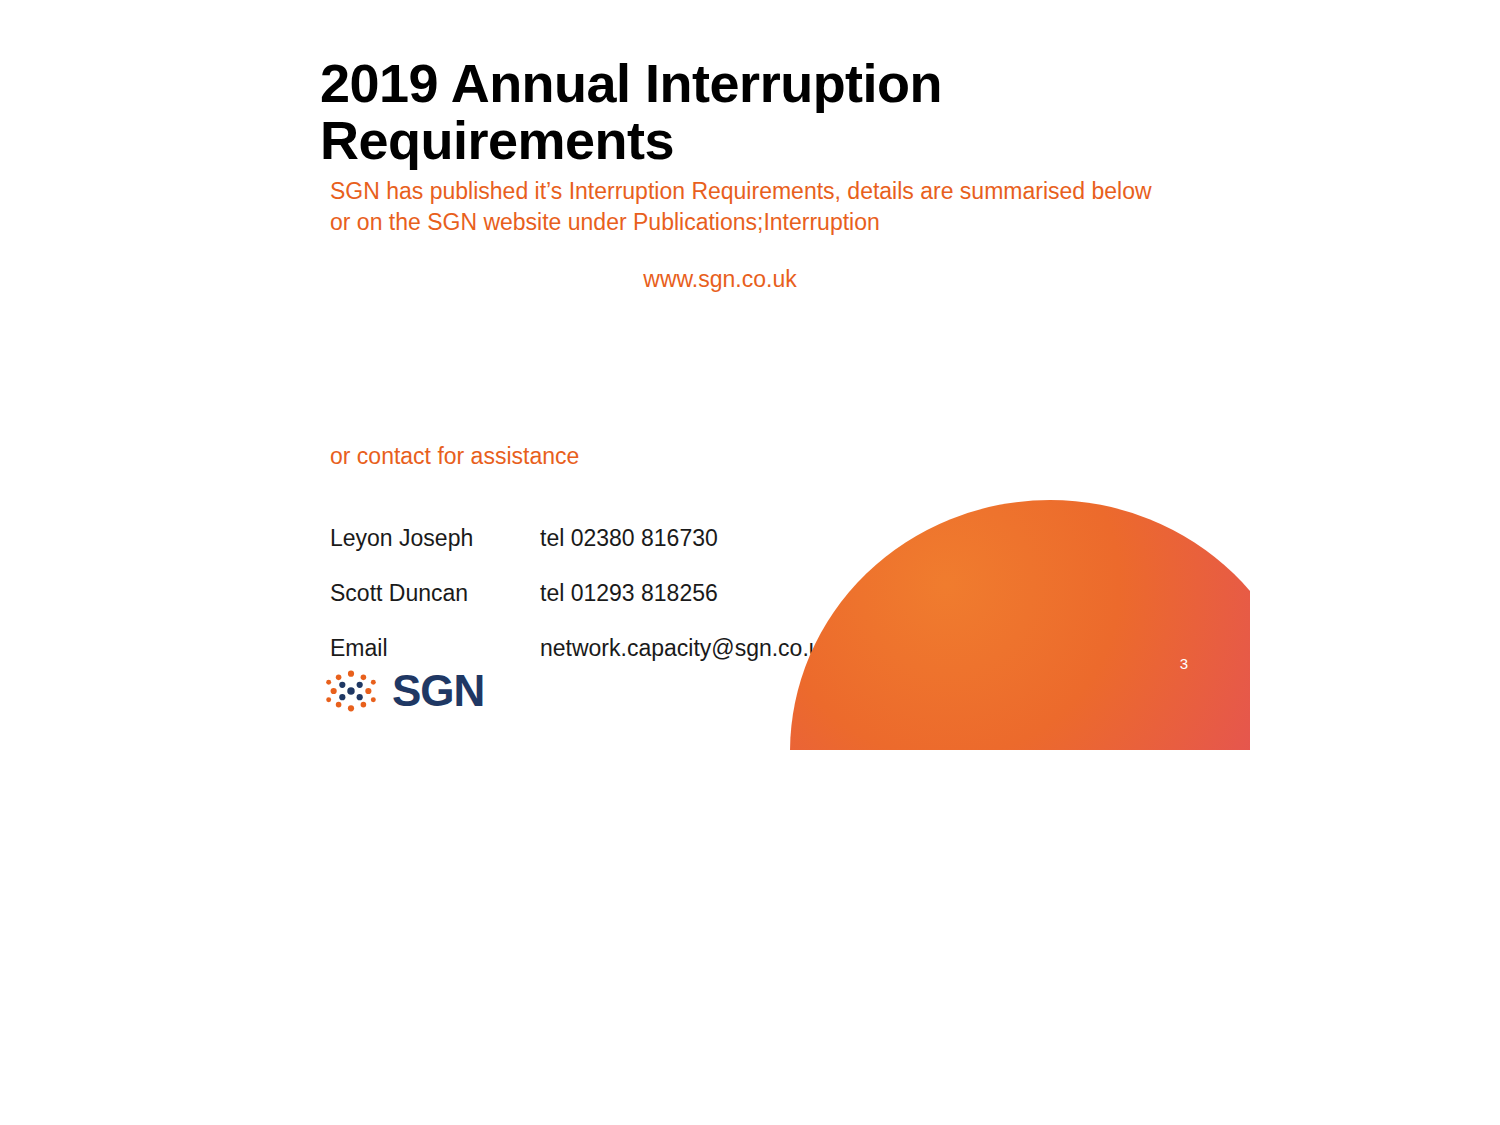2019 Annual Interruption Requirements
SGN has published it’s Interruption Requirements, details are summarised below or on the SGN website under Publications;Interruption
www.sgn.co.uk
or contact for assistance
Leyon Joseph tel 02380 816730
Scott Duncan tel 01293 818256
Email network.capacity@sgn.co.uk
SGN
3